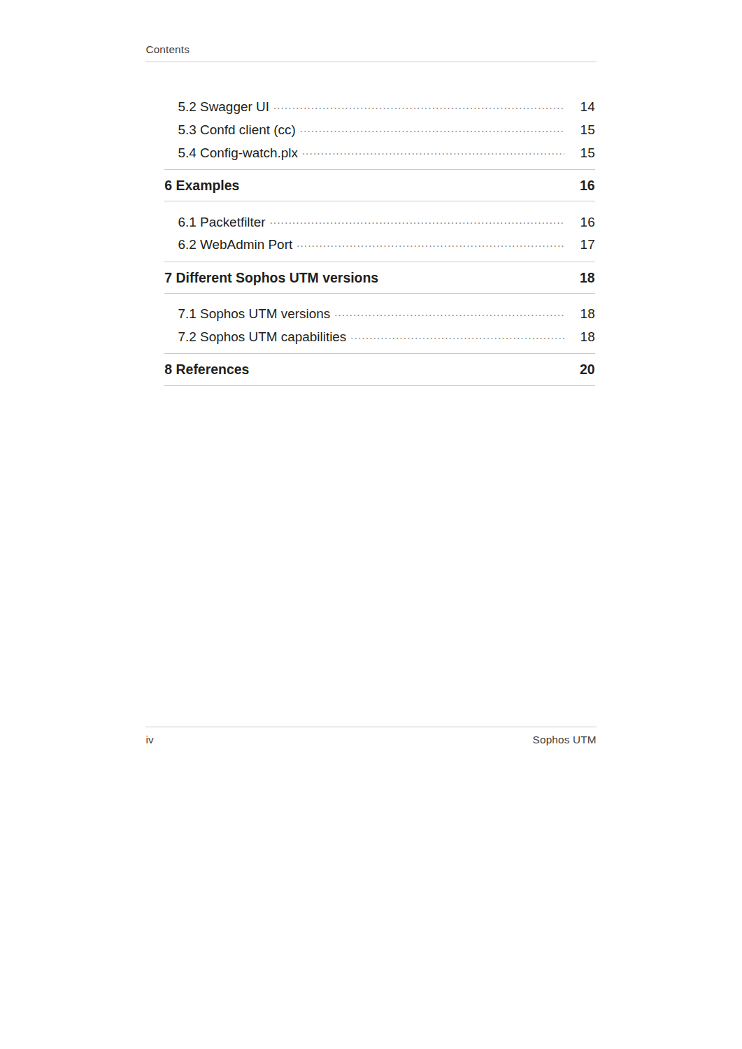Contents
5.2 Swagger UI ................................................................................................... 14
5.3 Confd client (cc) ............................................................................................. 15
5.4 Config-watch.plx ............................................................................................ 15
6 Examples . 16
6.1 Packetfilter .................................................................................................... 16
6.2 WebAdmin Port ............................................................................................. 17
7 Different Sophos UTM versions . 18
7.1 Sophos UTM versions ..................................................................................... 18
7.2 Sophos UTM capabilities ................................................................................ 18
8 References . 20
iv Sophos UTM